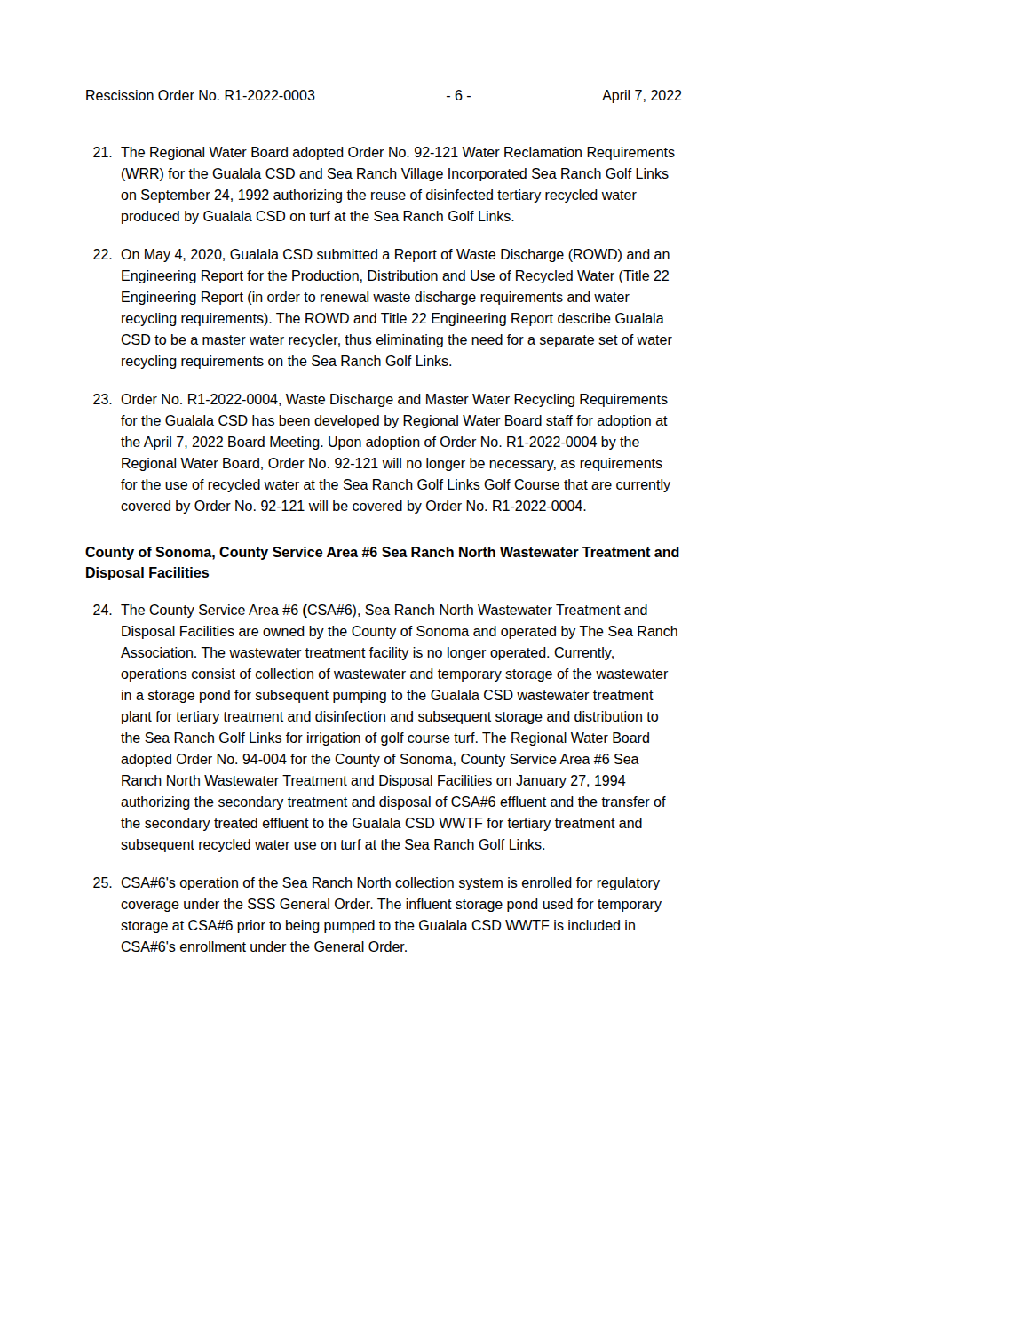Rescission Order No. R1-2022-0003 - 6 - April 7, 2022
The Regional Water Board adopted Order No. 92-121 Water Reclamation Requirements (WRR) for the Gualala CSD and Sea Ranch Village Incorporated Sea Ranch Golf Links on September 24, 1992 authorizing the reuse of disinfected tertiary recycled water produced by Gualala CSD on turf at the Sea Ranch Golf Links.
On May 4, 2020, Gualala CSD submitted a Report of Waste Discharge (ROWD) and an Engineering Report for the Production, Distribution and Use of Recycled Water (Title 22 Engineering Report (in order to renewal waste discharge requirements and water recycling requirements). The ROWD and Title 22 Engineering Report describe Gualala CSD to be a master water recycler, thus eliminating the need for a separate set of water recycling requirements on the Sea Ranch Golf Links.
Order No. R1-2022-0004, Waste Discharge and Master Water Recycling Requirements for the Gualala CSD has been developed by Regional Water Board staff for adoption at the April 7, 2022 Board Meeting. Upon adoption of Order No. R1-2022-0004 by the Regional Water Board, Order No. 92-121 will no longer be necessary, as requirements for the use of recycled water at the Sea Ranch Golf Links Golf Course that are currently covered by Order No. 92-121 will be covered by Order No. R1-2022-0004.
County of Sonoma, County Service Area #6 Sea Ranch North Wastewater Treatment and Disposal Facilities
The County Service Area #6 (CSA#6), Sea Ranch North Wastewater Treatment and Disposal Facilities are owned by the County of Sonoma and operated by The Sea Ranch Association. The wastewater treatment facility is no longer operated. Currently, operations consist of collection of wastewater and temporary storage of the wastewater in a storage pond for subsequent pumping to the Gualala CSD wastewater treatment plant for tertiary treatment and disinfection and subsequent storage and distribution to the Sea Ranch Golf Links for irrigation of golf course turf. The Regional Water Board adopted Order No. 94-004 for the County of Sonoma, County Service Area #6 Sea Ranch North Wastewater Treatment and Disposal Facilities on January 27, 1994 authorizing the secondary treatment and disposal of CSA#6 effluent and the transfer of the secondary treated effluent to the Gualala CSD WWTF for tertiary treatment and subsequent recycled water use on turf at the Sea Ranch Golf Links.
CSA#6's operation of the Sea Ranch North collection system is enrolled for regulatory coverage under the SSS General Order. The influent storage pond used for temporary storage at CSA#6 prior to being pumped to the Gualala CSD WWTF is included in CSA#6's enrollment under the General Order.